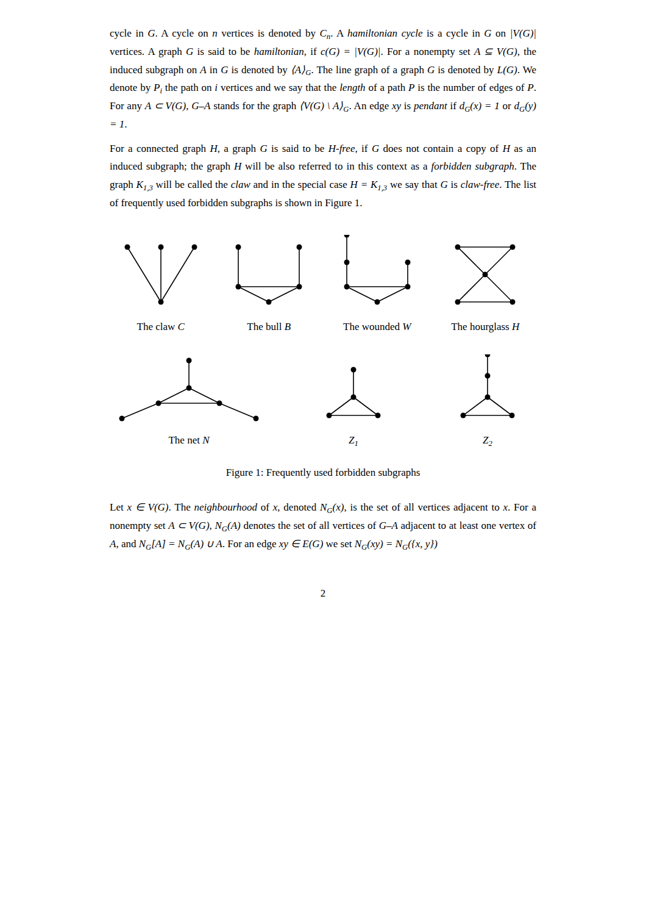cycle in G. A cycle on n vertices is denoted by Cn. A hamiltonian cycle is a cycle in G on |V(G)| vertices. A graph G is said to be hamiltonian, if c(G) = |V(G)|. For a nonempty set A ⊆ V(G), the induced subgraph on A in G is denoted by ⟨A⟩G. The line graph of a graph G is denoted by L(G). We denote by Pi the path on i vertices and we say that the length of a path P is the number of edges of P. For any A ⊂ V(G), G–A stands for the graph ⟨V(G) \ A⟩G. An edge xy is pendant if dG(x) = 1 or dG(y) = 1.
For a connected graph H, a graph G is said to be H-free, if G does not contain a copy of H as an induced subgraph; the graph H will be also referred to in this context as a forbidden subgraph. The graph K1,3 will be called the claw and in the special case H = K1,3 we say that G is claw-free. The list of frequently used forbidden subgraphs is shown in Figure 1.
The claw C
The bull B
The wounded W
The hourglass H
The net N
Z1
Z2
Figure 1: Frequently used forbidden subgraphs
Let x ∈ V(G). The neighbourhood of x, denoted NG(x), is the set of all vertices adjacent to x. For a nonempty set A ⊂ V(G), NG(A) denotes the set of all vertices of G–A adjacent to at least one vertex of A, and NG[A] = NG(A) ∪ A. For an edge xy ∈ E(G) we set NG(xy) = NG({x, y})
2